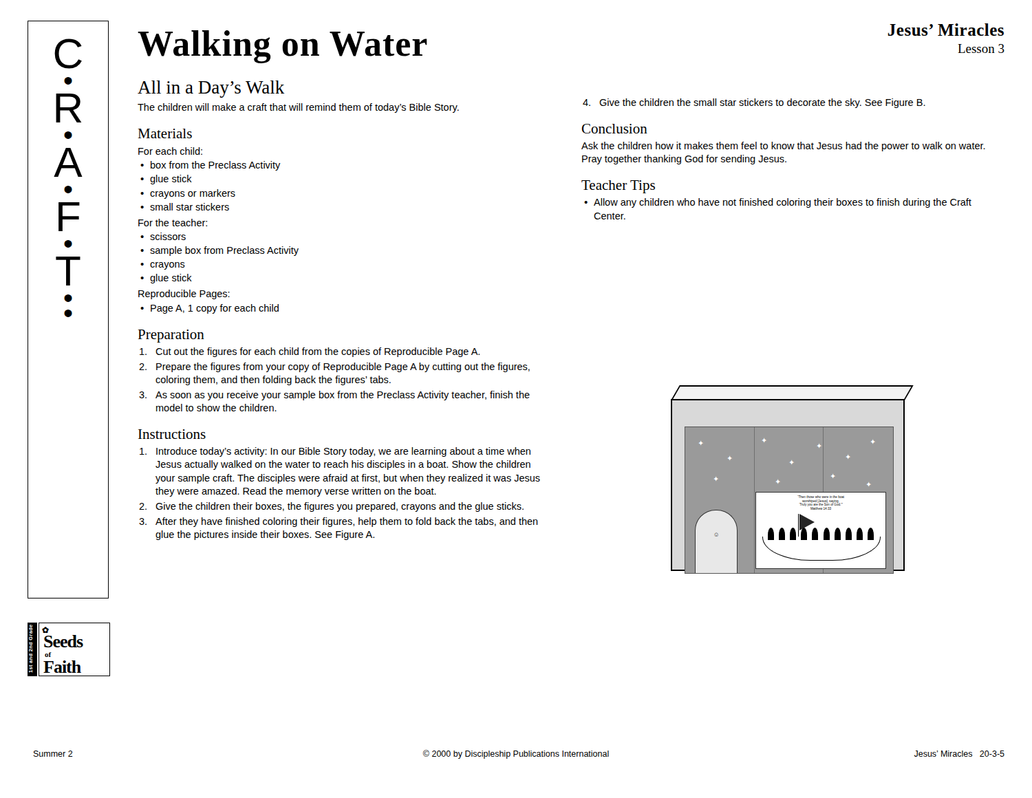C
•
R
•
A
•
F
•
T
•
•
1st and 2nd Grade
✿
Seeds
of
Faith
Jesus’ Miracles
Lesson 3
Walking on Water
All in a Day’s Walk
The children will make a craft that will remind them of today’s Bible Story.
Materials
For each child:
box from the Preclass Activity
glue stick
crayons or markers
small star stickers
For the teacher:
scissors
sample box from Preclass Activity
crayons
glue stick
Reproducible Pages:
Page A, 1 copy for each child
Preparation
Cut out the figures for each child from the copies of Reproducible Page A.
Prepare the figures from your copy of Reproducible Page A by cutting out the figures, coloring them, and then folding back the figures’ tabs.
As soon as you receive your sample box from the Preclass Activity teacher, finish the model to show the children.
Instructions
Introduce today’s activity: In our Bible Story today, we are learning about a time when Jesus actually walked on the water to reach his disciples in a boat. Show the children your sample craft. The disciples were afraid at first, but when they realized it was Jesus they were amazed. Read the memory verse written on the boat.
Give the children their boxes, the figures you prepared, crayons and the glue sticks.
After they have finished coloring their figures, help them to fold back the tabs, and then glue the pictures inside their boxes. See Figure A.
Give the children the small star stickers to decorate the sky. See Figure B.
Conclusion
Ask the children how it makes them feel to know that Jesus had the power to walk on water. Pray together thanking God for sending Jesus.
Teacher Tips
Allow any children who have not finished coloring their boxes to finish during the Craft Center.
✦ ✦ ✦ ✦ ✦ ✦ ✦ ✦ ✦ ✦ ✦
☺
“Then those who were in the boat
worshiped [Jesus], saying,
‘Truly you are the Son of God.’”
Matthew 14:33
Summer 2
© 2000 by Discipleship Publications International
Jesus’ Miracles 20-3-5